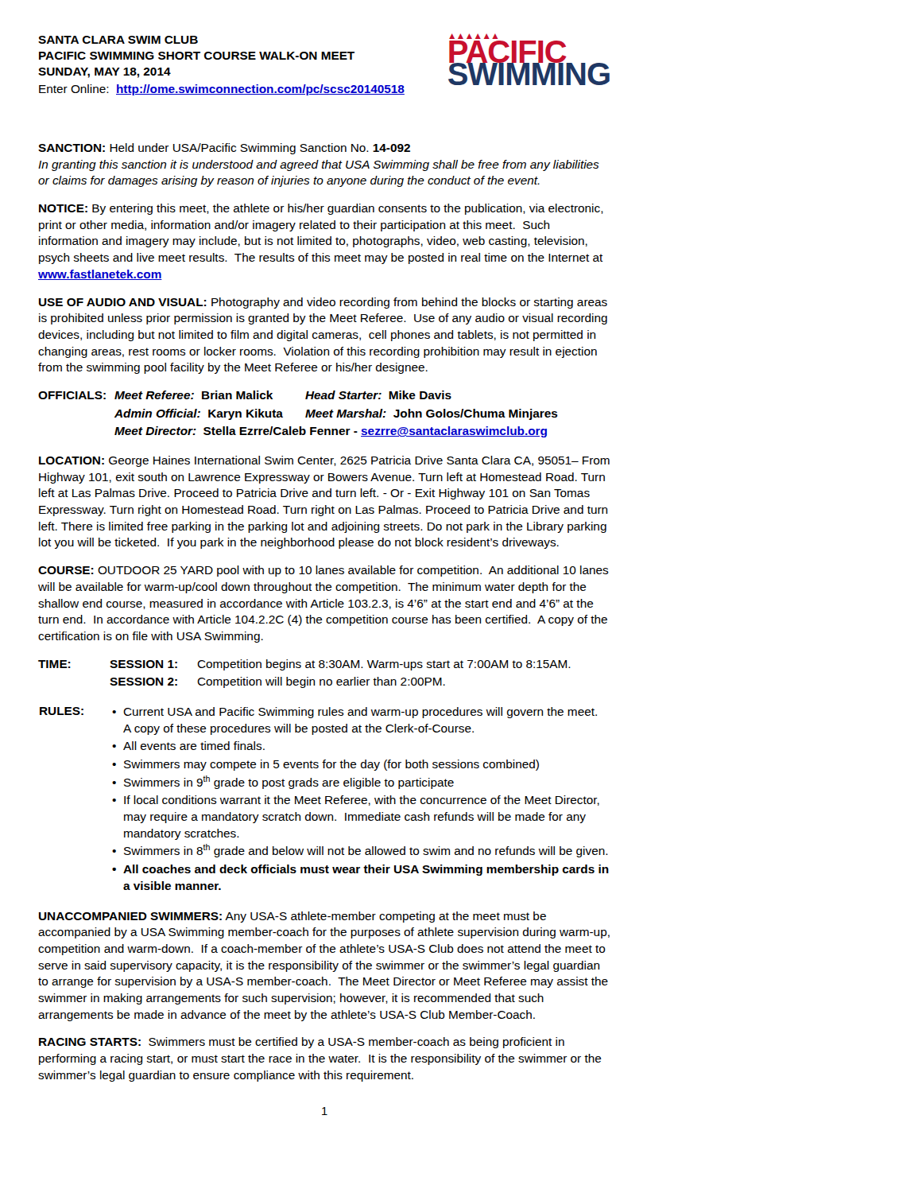▲▲▲▲▲▲
PACIFIC
SWIMMING
SANTA CLARA SWIM CLUB PACIFIC SWIMMING SHORT COURSE WALK-ON MEET SUNDAY, MAY 18, 2014
Enter Online: http://ome.swimconnection.com/pc/scsc20140518
SANCTION: Held under USA/Pacific Swimming Sanction No. 14-092
In granting this sanction it is understood and agreed that USA Swimming shall be free from any liabilities or claims for damages arising by reason of injuries to anyone during the conduct of the event.
NOTICE: By entering this meet, the athlete or his/her guardian consents to the publication, via electronic, print or other media, information and/or imagery related to their participation at this meet. Such information and imagery may include, but is not limited to, photographs, video, web casting, television, psych sheets and live meet results. The results of this meet may be posted in real time on the Internet at www.fastlanetek.com
USE OF AUDIO AND VISUAL: Photography and video recording from behind the blocks or starting areas is prohibited unless prior permission is granted by the Meet Referee. Use of any audio or visual recording devices, including but not limited to film and digital cameras, cell phones and tablets, is not permitted in changing areas, rest rooms or locker rooms. Violation of this recording prohibition may result in ejection from the swimming pool facility by the Meet Referee or his/her designee.
| OFFICIALS: | Meet Referee: Brian Malick | Head Starter: Mike Davis |
| | Admin Official: Karyn Kikuta | Meet Marshal: John Golos/Chuma Minjares |
| | Meet Director: Stella Ezrre/Caleb Fenner - sezrre@santaclaraswimclub.org |
LOCATION: George Haines International Swim Center, 2625 Patricia Drive Santa Clara CA, 95051– From Highway 101, exit south on Lawrence Expressway or Bowers Avenue. Turn left at Homestead Road. Turn left at Las Palmas Drive. Proceed to Patricia Drive and turn left. - Or - Exit Highway 101 on San Tomas Expressway. Turn right on Homestead Road. Turn right on Las Palmas. Proceed to Patricia Drive and turn left. There is limited free parking in the parking lot and adjoining streets. Do not park in the Library parking lot you will be ticketed. If you park in the neighborhood please do not block resident’s driveways.
COURSE: OUTDOOR 25 YARD pool with up to 10 lanes available for competition. An additional 10 lanes will be available for warm-up/cool down throughout the competition. The minimum water depth for the shallow end course, measured in accordance with Article 103.2.3, is 4’6” at the start end and 4’6” at the turn end. In accordance with Article 104.2.2C (4) the competition course has been certified. A copy of the certification is on file with USA Swimming.
| TIME: | SESSION 1: | Competition begins at 8:30AM. Warm-ups start at 7:00AM to 8:15AM. |
| | SESSION 2: | Competition will begin no earlier than 2:00PM. |
| RULES: | Current USA and Pacific Swimming rules and warm-up procedures will govern the meet. A copy of these procedures will be posted at the Clerk-of-Course. All events are timed finals. Swimmers may compete in 5 events for the day (for both sessions combined) Swimmers in 9 th grade to post grads are eligible to participate If local conditions warrant it the Meet Referee, with the concurrence of the Meet Director, may require a mandatory scratch down. Immediate cash refunds will be made for any mandatory scratches. Swimmers in 8 th grade and below will not be allowed to swim and no refunds will be given. All coaches and deck officials must wear their USA Swimming membership cards in a visible manner. |
UNACCOMPANIED SWIMMERS: Any USA-S athlete-member competing at the meet must be accompanied by a USA Swimming member-coach for the purposes of athlete supervision during warm-up, competition and warm-down. If a coach-member of the athlete’s USA-S Club does not attend the meet to serve in said supervisory capacity, it is the responsibility of the swimmer or the swimmer’s legal guardian to arrange for supervision by a USA-S member-coach. The Meet Director or Meet Referee may assist the swimmer in making arrangements for such supervision; however, it is recommended that such arrangements be made in advance of the meet by the athlete’s USA-S Club Member-Coach.
RACING STARTS: Swimmers must be certified by a USA-S member-coach as being proficient in performing a racing start, or must start the race in the water. It is the responsibility of the swimmer or the swimmer’s legal guardian to ensure compliance with this requirement.
1